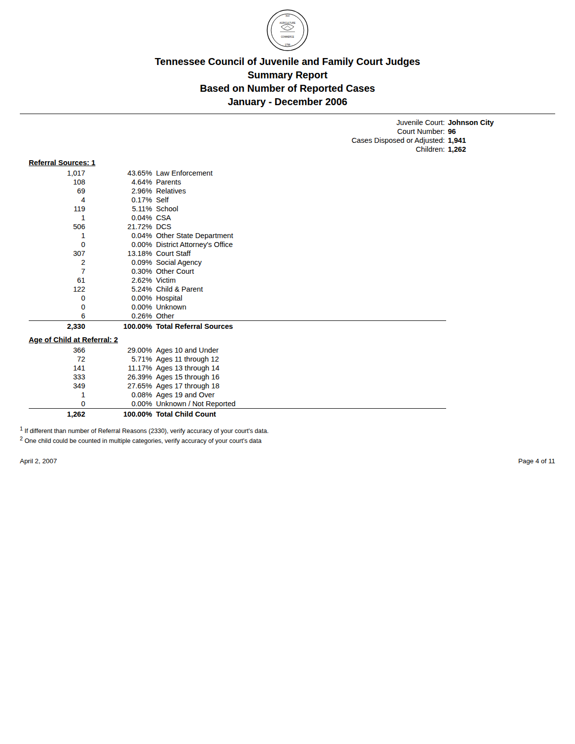XVI AGRICULTURE COMMERCE 1796
Tennessee Council of Juvenile and Family Court Judges
Summary Report
Based on Number of Reported Cases
January - December 2006
| | Juvenile Court: | Johnson City |
| | Court Number: | 96 |
| | Cases Disposed or Adjusted: | 1,941 |
| | Children: | 1,262 |
Referral Sources: 1
| 1,017 | 43.65% | Law Enforcement |
| 108 | 4.64% | Parents |
| 69 | 2.96% | Relatives |
| 4 | 0.17% | Self |
| 119 | 5.11% | School |
| 1 | 0.04% | CSA |
| 506 | 21.72% | DCS |
| 1 | 0.04% | Other State Department |
| 0 | 0.00% | District Attorney's Office |
| 307 | 13.18% | Court Staff |
| 2 | 0.09% | Social Agency |
| 7 | 0.30% | Other Court |
| 61 | 2.62% | Victim |
| 122 | 5.24% | Child & Parent |
| 0 | 0.00% | Hospital |
| 0 | 0.00% | Unknown |
| 6 | 0.26% | Other |
| 2,330 | 100.00% | Total Referral Sources |
Age of Child at Referral: 2
| 366 | 29.00% | Ages 10 and Under |
| 72 | 5.71% | Ages 11 through 12 |
| 141 | 11.17% | Ages 13 through 14 |
| 333 | 26.39% | Ages 15 through 16 |
| 349 | 27.65% | Ages 17 through 18 |
| 1 | 0.08% | Ages 19 and Over |
| 0 | 0.00% | Unknown / Not Reported |
| 1,262 | 100.00% | Total Child Count |
1 If different than number of Referral Reasons (2330), verify accuracy of your court's data.
2 One child could be counted in multiple categories, verify accuracy of your court's data
April 2, 2007 Page 4 of 11